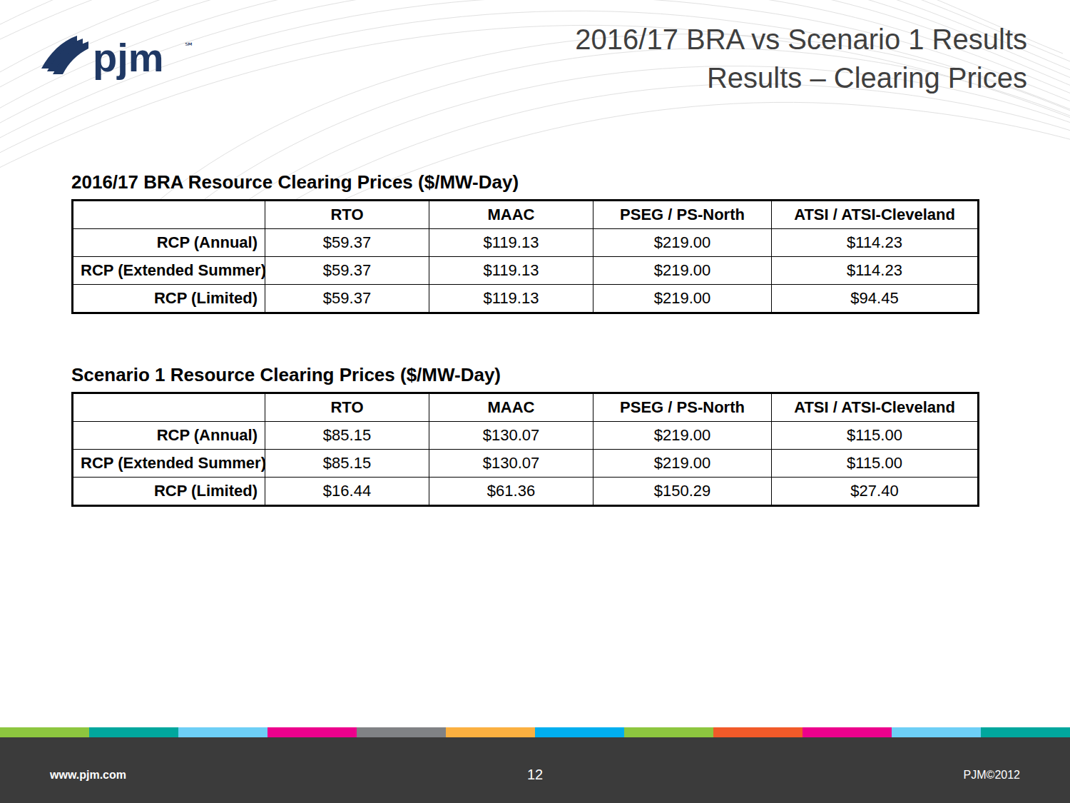pjm ℠
2016/17 BRA vs Scenario 1 Results
Results – Clearing Prices
2016/17 BRA Resource Clearing Prices ($/MW-Day)
| | RTO | MAAC | PSEG / PS-North | ATSI / ATSI-Cleveland |
| --- | --- | --- | --- | --- |
| RCP (Annual) | $59.37 | $119.13 | $219.00 | $114.23 |
| RCP (Extended Summer) | $59.37 | $119.13 | $219.00 | $114.23 |
| RCP (Limited) | $59.37 | $119.13 | $219.00 | $94.45 |
Scenario 1 Resource Clearing Prices ($/MW-Day)
| | RTO | MAAC | PSEG / PS-North | ATSI / ATSI-Cleveland |
| --- | --- | --- | --- | --- |
| RCP (Annual) | $85.15 | $130.07 | $219.00 | $115.00 |
| RCP (Extended Summer) | $85.15 | $130.07 | $219.00 | $115.00 |
| RCP (Limited) | $16.44 | $61.36 | $150.29 | $27.40 |
www.pjm.com
12
PJM©2012